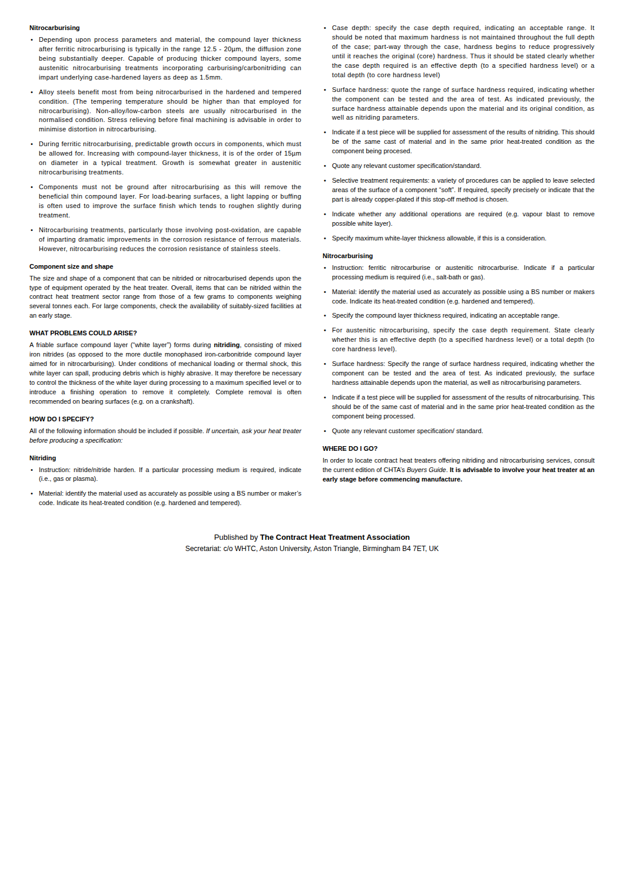Nitrocarburising
Depending upon process parameters and material, the compound layer thickness after ferritic nitrocarburising is typically in the range 12.5 - 20µm, the diffusion zone being substantially deeper. Capable of producing thicker compound layers, some austenitic nitrocarburising treatments incorporating carburising/carbonitriding can impart underlying case-hardened layers as deep as 1.5mm.
Alloy steels benefit most from being nitrocarburised in the hardened and tempered condition. (The tempering temperature should be higher than that employed for nitrocarburising). Non-alloy/low-carbon steels are usually nitrocarburised in the normalised condition. Stress relieving before final machining is advisable in order to minimise distortion in nitrocarburising.
During ferritic nitrocarburising, predictable growth occurs in components, which must be allowed for. Increasing with compound-layer thickness, it is of the order of 15µm on diameter in a typical treatment. Growth is somewhat greater in austenitic nitrocarburising treatments.
Components must not be ground after nitrocarburising as this will remove the beneficial thin compound layer. For load-bearing surfaces, a light lapping or buffing is often used to improve the surface finish which tends to roughen slightly during treatment.
Nitrocarburising treatments, particularly those involving post-oxidation, are capable of imparting dramatic improvements in the corrosion resistance of ferrous materials. However, nitrocarburising reduces the corrosion resistance of stainless steels.
Component size and shape
The size and shape of a component that can be nitrided or nitrocarburised depends upon the type of equipment operated by the heat treater. Overall, items that can be nitrided within the contract heat treatment sector range from those of a few grams to components weighing several tonnes each. For large components, check the availability of suitably-sized facilities at an early stage.
WHAT PROBLEMS COULD ARISE?
A friable surface compound layer (“white layer”) forms during nitriding, consisting of mixed iron nitrides (as opposed to the more ductile monophased iron-carbonitride compound layer aimed for in nitrocarburising). Under conditions of mechanical loading or thermal shock, this white layer can spall, producing debris which is highly abrasive. It may therefore be necessary to control the thickness of the white layer during processing to a maximum specified level or to introduce a finishing operation to remove it completely. Complete removal is often recommended on bearing surfaces (e.g. on a crankshaft).
HOW DO I SPECIFY?
All of the following information should be included if possible. If uncertain, ask your heat treater before producing a specification:
Nitriding
Instruction: nitride/nitride harden. If a particular processing medium is required, indicate (i.e., gas or plasma).
Material: identify the material used as accurately as possible using a BS number or maker’s code. Indicate its heat-treated condition (e.g. hardened and tempered).
Case depth: specify the case depth required, indicating an acceptable range. It should be noted that maximum hardness is not maintained throughout the full depth of the case; part-way through the case, hardness begins to reduce progressively until it reaches the original (core) hardness. Thus it should be stated clearly whether the case depth required is an effective depth (to a specified hardness level) or a total depth (to core hardness level)
Surface hardness: quote the range of surface hardness required, indicating whether the component can be tested and the area of test. As indicated previously, the surface hardness attainable depends upon the material and its original condition, as well as nitriding parameters.
Indicate if a test piece will be supplied for assessment of the results of nitriding. This should be of the same cast of material and in the same prior heat-treated condition as the component being procesed.
Quote any relevant customer specification/standard.
Selective treatment requirements: a variety of procedures can be applied to leave selected areas of the surface of a component “soft”. If required, specify precisely or indicate that the part is already copper-plated if this stop-off method is chosen.
Indicate whether any additional operations are required (e.g. vapour blast to remove possible white layer).
Specify maximum white-layer thickness allowable, if this is a consideration.
Nitrocarburising
Instruction: ferritic nitrocarburise or austenitic nitrocarburise. Indicate if a particular processing medium is required (i.e., salt-bath or gas).
Material: identify the material used as accurately as possible using a BS number or makers code. Indicate its heat-treated condition (e.g. hardened and tempered).
Specify the compound layer thickness required, indicating an acceptable range.
For austenitic nitrocarburising, specify the case depth requirement. State clearly whether this is an effective depth (to a specified hardness level) or a total depth (to core hardness level).
Surface hardness: Specify the range of surface hardness required, indicating whether the component can be tested and the area of test. As indicated previously, the surface hardness attainable depends upon the material, as well as nitrocarburising parameters.
Indicate if a test piece will be supplied for assessment of the results of nitrocarburising. This should be of the same cast of material and in the same prior heat-treated condition as the component being processed.
Quote any relevant customer specification/ standard.
WHERE DO I GO?
In order to locate contract heat treaters offering nitriding and nitrocarburising services, consult the current edition of CHTA’s Buyers Guide. It is advisable to involve your heat treater at an early stage before commencing manufacture.
Published by The Contract Heat Treatment Association
Secretariat: c/o WHTC, Aston University, Aston Triangle, Birmingham B4 7ET, UK